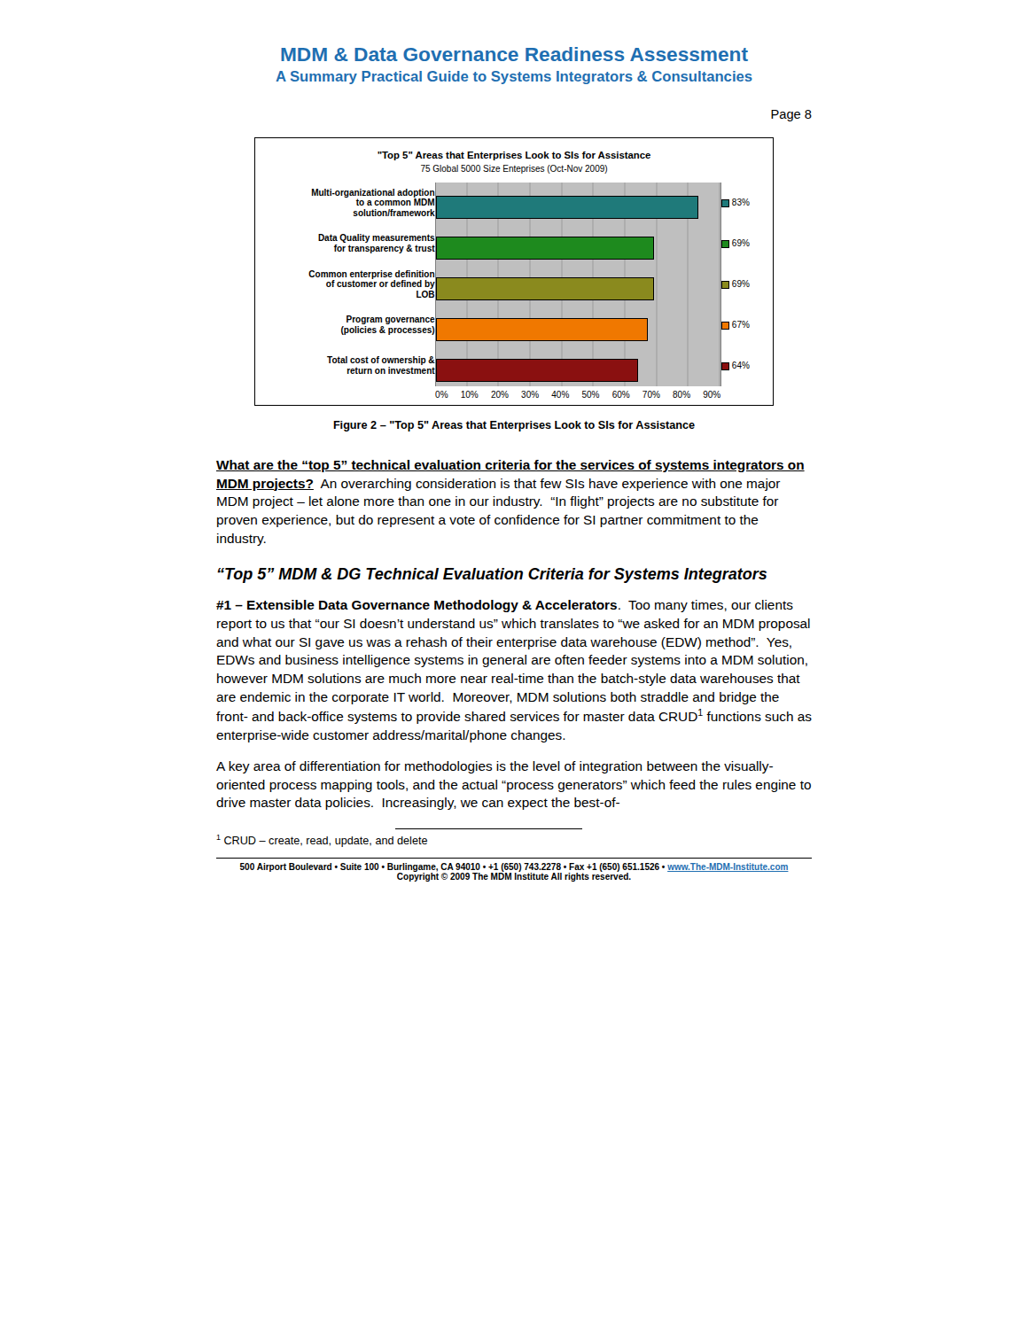MDM & Data Governance Readiness Assessment
A Summary Practical Guide to Systems Integrators & Consultancies
Page 8
"Top 5" Areas that Enterprises Look to SIs for Assistance
75 Global 5000 Size Enteprises (Oct-Nov 2009)
| Multi-organizational adoption to a common MDM solution/framework | | 83% |
| Data Quality measurements for transparency & trust | | 69% |
| Common enterprise definition of customer or defined by LOB | | 69% |
| Program governance (policies & processes) | | 67% |
| Total cost of ownership & return on investment | | 64% |
| | 0% 10% 20% 30% 40% 50% 60% 70% 80% 90% | |
Figure 2 – "Top 5" Areas that Enterprises Look to SIs for Assistance
What are the “top 5” technical evaluation criteria for the services of systems integrators on MDM projects? An overarching consideration is that few SIs have experience with one major MDM project – let alone more than one in our industry. “In flight” projects are no substitute for proven experience, but do represent a vote of confidence for SI partner commitment to the industry.
“Top 5” MDM & DG Technical Evaluation Criteria for Systems Integrators
#1 – Extensible Data Governance Methodology & Accelerators. Too many times, our clients report to us that “our SI doesn’t understand us” which translates to “we asked for an MDM proposal and what our SI gave us was a rehash of their enterprise data warehouse (EDW) method”. Yes, EDWs and business intelligence systems in general are often feeder systems into a MDM solution, however MDM solutions are much more near real-time than the batch-style data warehouses that are endemic in the corporate IT world. Moreover, MDM solutions both straddle and bridge the front- and back-office systems to provide shared services for master data CRUD1 functions such as enterprise-wide customer address/marital/phone changes.
A key area of differentiation for methodologies is the level of integration between the visually-oriented process mapping tools, and the actual “process generators” which feed the rules engine to drive master data policies. Increasingly, we can expect the best-of-
1 CRUD – create, read, update, and delete
500 Airport Boulevard • Suite 100 • Burlingame, CA 94010 • +1 (650) 743.2278 • Fax +1 (650) 651.1526 • www.The-MDM-Institute.com
Copyright © 2009 The MDM Institute All rights reserved.